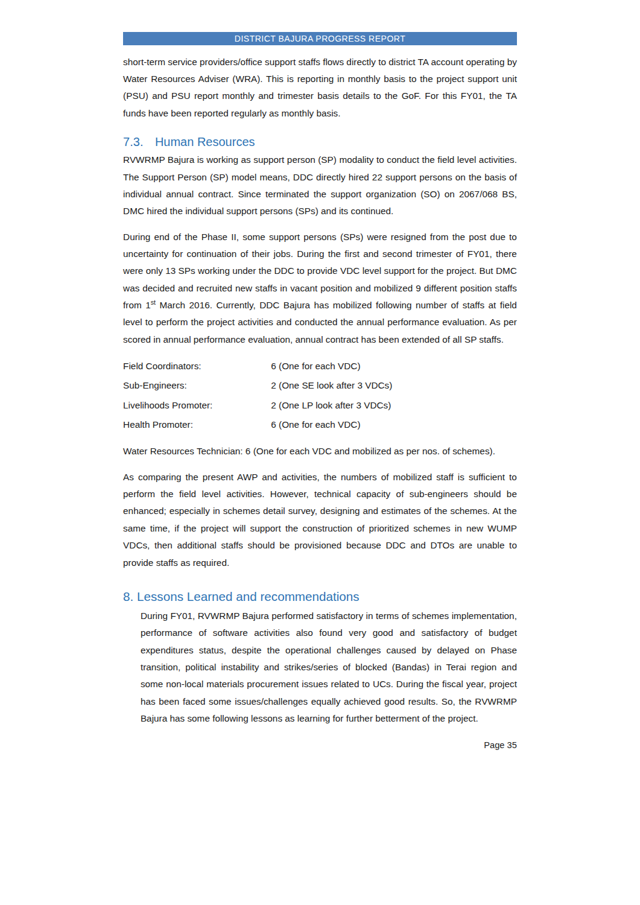DISTRICT BAJURA PROGRESS REPORT
short-term service providers/office support staffs flows directly to district TA account operating by Water Resources Adviser (WRA). This is reporting in monthly basis to the project support unit (PSU) and PSU report monthly and trimester basis details to the GoF. For this FY01, the TA funds have been reported regularly as monthly basis.
7.3. Human Resources
RVWRMP Bajura is working as support person (SP) modality to conduct the field level activities. The Support Person (SP) model means, DDC directly hired 22 support persons on the basis of individual annual contract. Since terminated the support organization (SO) on 2067/068 BS, DMC hired the individual support persons (SPs) and its continued.
During end of the Phase II, some support persons (SPs) were resigned from the post due to uncertainty for continuation of their jobs. During the first and second trimester of FY01, there were only 13 SPs working under the DDC to provide VDC level support for the project. But DMC was decided and recruited new staffs in vacant position and mobilized 9 different position staffs from 1st March 2016. Currently, DDC Bajura has mobilized following number of staffs at field level to perform the project activities and conducted the annual performance evaluation. As per scored in annual performance evaluation, annual contract has been extended of all SP staffs.
| Field Coordinators: | 6 (One for each VDC) |
| Sub-Engineers: | 2 (One SE look after 3 VDCs) |
| Livelihoods Promoter: | 2 (One LP look after 3 VDCs) |
| Health Promoter: | 6 (One for each VDC) |
Water Resources Technician: 6 (One for each VDC and mobilized as per nos. of schemes).
As comparing the present AWP and activities, the numbers of mobilized staff is sufficient to perform the field level activities. However, technical capacity of sub-engineers should be enhanced; especially in schemes detail survey, designing and estimates of the schemes. At the same time, if the project will support the construction of prioritized schemes in new WUMP VDCs, then additional staffs should be provisioned because DDC and DTOs are unable to provide staffs as required.
8. Lessons Learned and recommendations
During FY01, RVWRMP Bajura performed satisfactory in terms of schemes implementation, performance of software activities also found very good and satisfactory of budget expenditures status, despite the operational challenges caused by delayed on Phase transition, political instability and strikes/series of blocked (Bandas) in Terai region and some non-local materials procurement issues related to UCs. During the fiscal year, project has been faced some issues/challenges equally achieved good results. So, the RVWRMP Bajura has some following lessons as learning for further betterment of the project.
Page 35